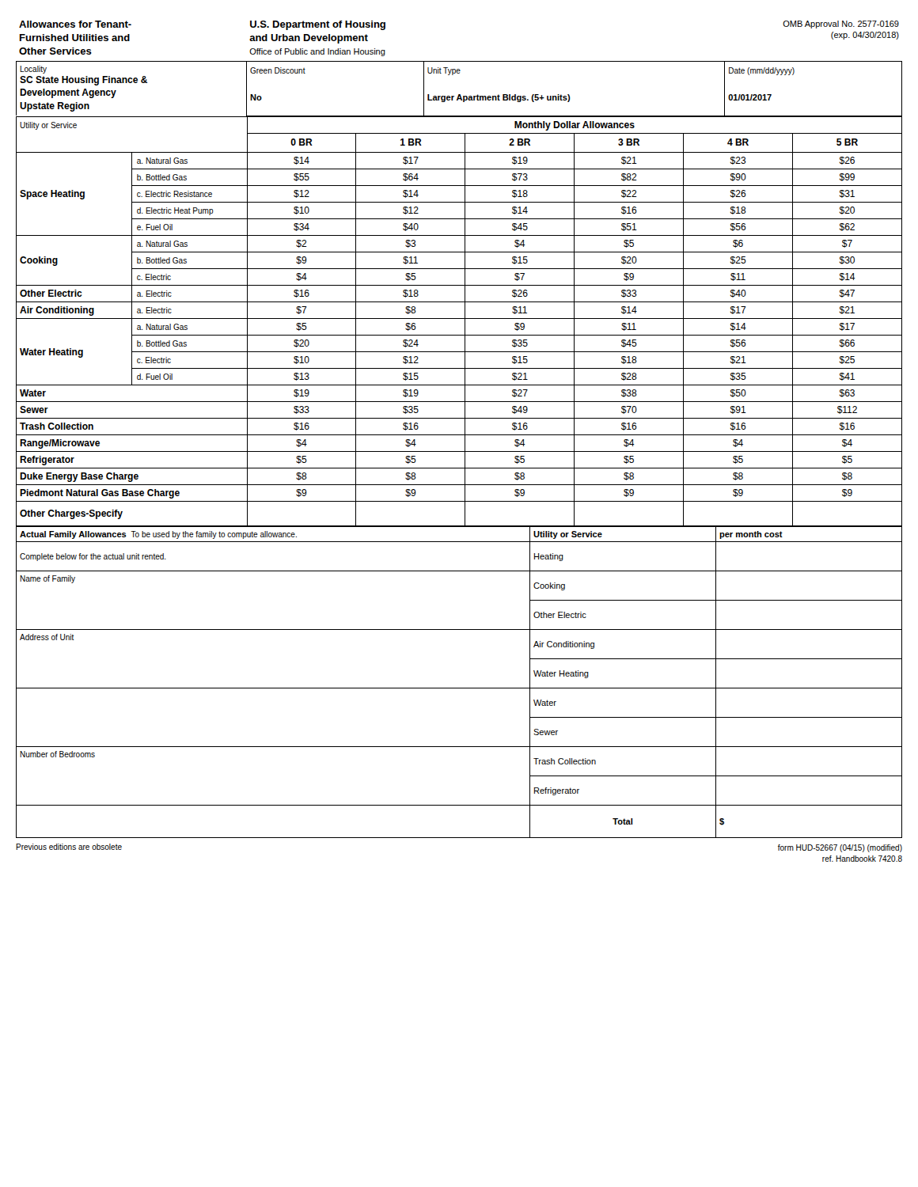| Allowances for Tenant- Furnished Utilities and Other Services | U.S. Department of Housing and Urban Development Office of Public and Indian Housing | OMB Approval No. 2577-0169 (exp. 04/30/2018) |
| Locality SC State Housing Finance & Development Agency Upstate Region | Green Discount | Unit Type | Date (mm/dd/yyyy) |
| No | Larger Apartment Bldgs. (5+ units) | 01/01/2017 |
| Utility or Service | Monthly Dollar Allowances |
| | 0 BR | 1 BR | 2 BR | 3 BR | 4 BR | 5 BR |
| Space Heating | a. Natural Gas | $14 | $17 | $19 | $21 | $23 | $26 |
| b. Bottled Gas | $55 | $64 | $73 | $82 | $90 | $99 |
| c. Electric Resistance | $12 | $14 | $18 | $22 | $26 | $31 |
| d. Electric Heat Pump | $10 | $12 | $14 | $16 | $18 | $20 |
| e. Fuel Oil | $34 | $40 | $45 | $51 | $56 | $62 |
| Cooking | a. Natural Gas | $2 | $3 | $4 | $5 | $6 | $7 |
| b. Bottled Gas | $9 | $11 | $15 | $20 | $25 | $30 |
| c. Electric | $4 | $5 | $7 | $9 | $11 | $14 |
| Other Electric | a. Electric | $16 | $18 | $26 | $33 | $40 | $47 |
| Air Conditioning | a. Electric | $7 | $8 | $11 | $14 | $17 | $21 |
| Water Heating | a. Natural Gas | $5 | $6 | $9 | $11 | $14 | $17 |
| b. Bottled Gas | $20 | $24 | $35 | $45 | $56 | $66 |
| c. Electric | $10 | $12 | $15 | $18 | $21 | $25 |
| d. Fuel Oil | $13 | $15 | $21 | $28 | $35 | $41 |
| Water | $19 | $19 | $27 | $38 | $50 | $63 |
| Sewer | $33 | $35 | $49 | $70 | $91 | $112 |
| Trash Collection | $16 | $16 | $16 | $16 | $16 | $16 |
| Range/Microwave | $4 | $4 | $4 | $4 | $4 | $4 |
| Refrigerator | $5 | $5 | $5 | $5 | $5 | $5 |
| Duke Energy Base Charge | $8 | $8 | $8 | $8 | $8 | $8 |
| Piedmont Natural Gas Base Charge | $9 | $9 | $9 | $9 | $9 | $9 |
| Other Charges-Specify | | | | | | |
| Actual Family Allowances To be used by the family to compute allowance. | Utility or Service | per month cost |
| Complete below for the actual unit rented. | Heating | |
| Name of Family | Cooking | |
| Other Electric | |
| Address of Unit | Air Conditioning | |
| Water Heating | |
| | Water | |
| Sewer | |
| Number of Bedrooms | Trash Collection | |
| Refrigerator | |
| | Total | $ |
Previous editions are obsolete
form HUD-52667 (04/15) (modified)
ref. Handbookk 7420.8